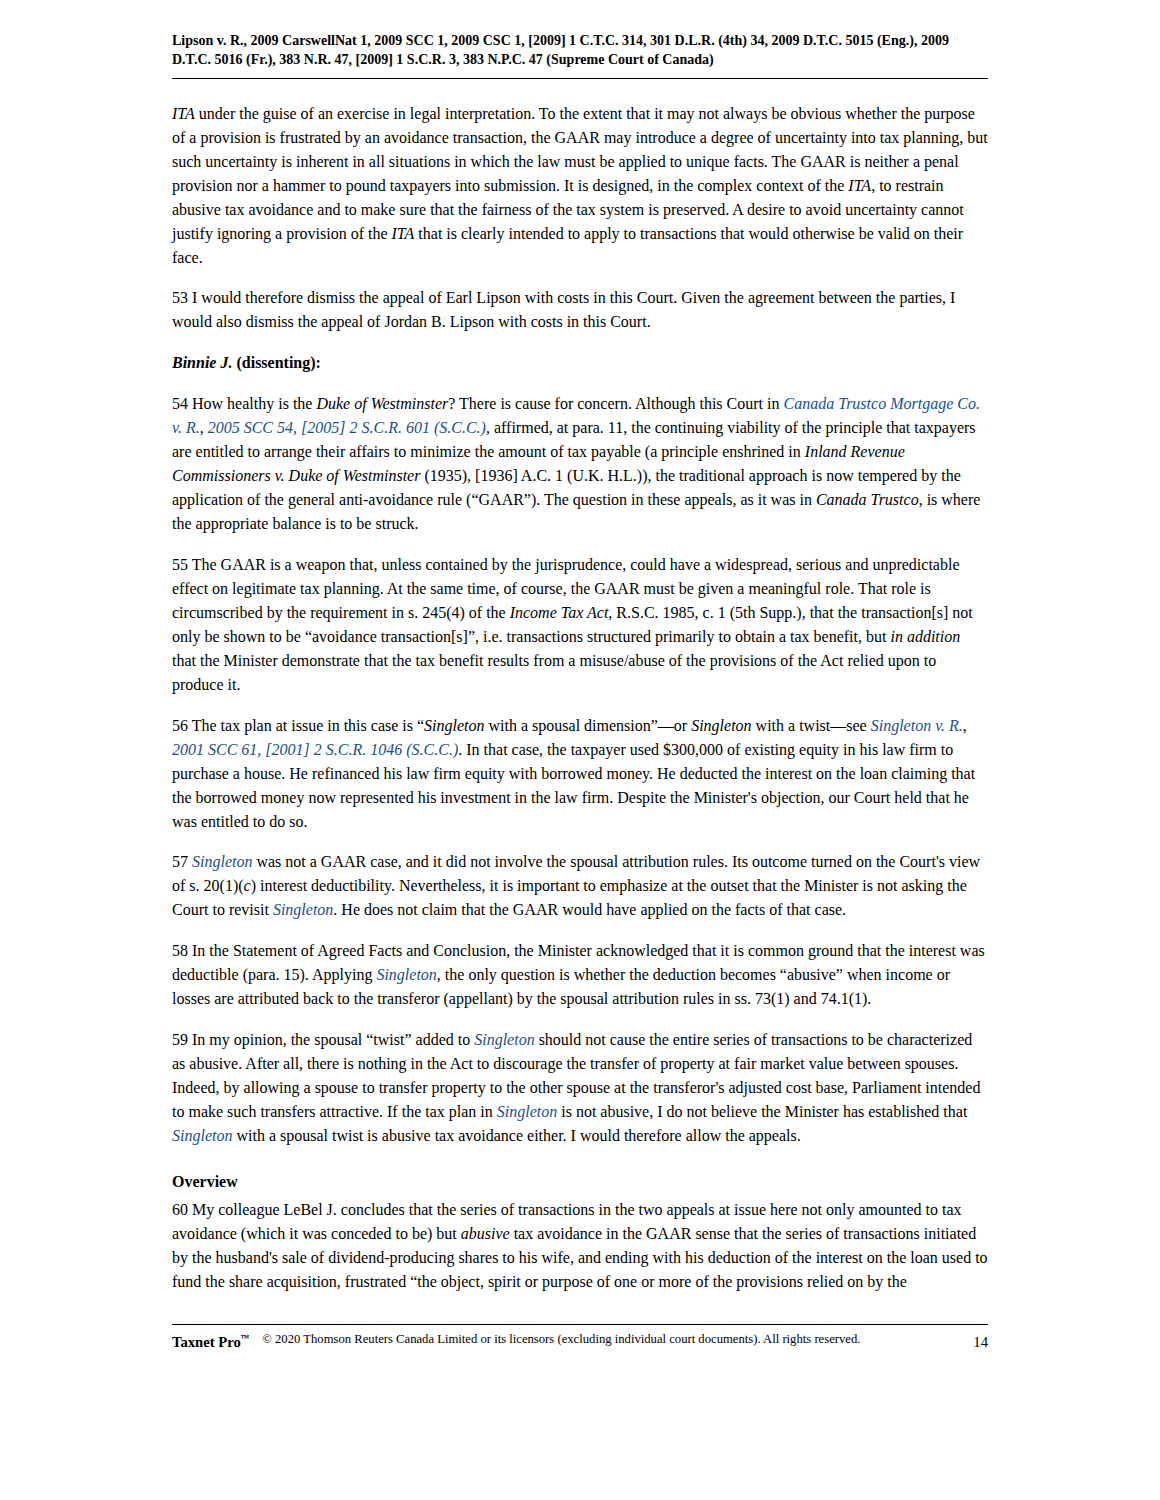Lipson v. R., 2009 CarswellNat 1, 2009 SCC 1, 2009 CSC 1, [2009] 1 C.T.C. 314, 301 D.L.R. (4th) 34, 2009 D.T.C. 5015 (Eng.), 2009 D.T.C. 5016 (Fr.), 383 N.R. 47, [2009] 1 S.C.R. 3, 383 N.P.C. 47 (Supreme Court of Canada)
ITA under the guise of an exercise in legal interpretation. To the extent that it may not always be obvious whether the purpose of a provision is frustrated by an avoidance transaction, the GAAR may introduce a degree of uncertainty into tax planning, but such uncertainty is inherent in all situations in which the law must be applied to unique facts. The GAAR is neither a penal provision nor a hammer to pound taxpayers into submission. It is designed, in the complex context of the ITA, to restrain abusive tax avoidance and to make sure that the fairness of the tax system is preserved. A desire to avoid uncertainty cannot justify ignoring a provision of the ITA that is clearly intended to apply to transactions that would otherwise be valid on their face.
53 I would therefore dismiss the appeal of Earl Lipson with costs in this Court. Given the agreement between the parties, I would also dismiss the appeal of Jordan B. Lipson with costs in this Court.
Binnie J. (dissenting):
54 How healthy is the Duke of Westminster? There is cause for concern. Although this Court in Canada Trustco Mortgage Co. v. R., 2005 SCC 54, [2005] 2 S.C.R. 601 (S.C.C.), affirmed, at para. 11, the continuing viability of the principle that taxpayers are entitled to arrange their affairs to minimize the amount of tax payable (a principle enshrined in Inland Revenue Commissioners v. Duke of Westminster (1935), [1936] A.C. 1 (U.K. H.L.)), the traditional approach is now tempered by the application of the general anti-avoidance rule (“GAAR”). The question in these appeals, as it was in Canada Trustco, is where the appropriate balance is to be struck.
55 The GAAR is a weapon that, unless contained by the jurisprudence, could have a widespread, serious and unpredictable effect on legitimate tax planning. At the same time, of course, the GAAR must be given a meaningful role. That role is circumscribed by the requirement in s. 245(4) of the Income Tax Act, R.S.C. 1985, c. 1 (5th Supp.), that the transaction[s] not only be shown to be “avoidance transaction[s]”, i.e. transactions structured primarily to obtain a tax benefit, but in addition that the Minister demonstrate that the tax benefit results from a misuse/abuse of the provisions of the Act relied upon to produce it.
56 The tax plan at issue in this case is “Singleton with a spousal dimension”—or Singleton with a twist—see Singleton v. R., 2001 SCC 61, [2001] 2 S.C.R. 1046 (S.C.C.). In that case, the taxpayer used $300,000 of existing equity in his law firm to purchase a house. He refinanced his law firm equity with borrowed money. He deducted the interest on the loan claiming that the borrowed money now represented his investment in the law firm. Despite the Minister's objection, our Court held that he was entitled to do so.
57 Singleton was not a GAAR case, and it did not involve the spousal attribution rules. Its outcome turned on the Court's view of s. 20(1)(c) interest deductibility. Nevertheless, it is important to emphasize at the outset that the Minister is not asking the Court to revisit Singleton. He does not claim that the GAAR would have applied on the facts of that case.
58 In the Statement of Agreed Facts and Conclusion, the Minister acknowledged that it is common ground that the interest was deductible (para. 15). Applying Singleton, the only question is whether the deduction becomes “abusive” when income or losses are attributed back to the transferor (appellant) by the spousal attribution rules in ss. 73(1) and 74.1(1).
59 In my opinion, the spousal “twist” added to Singleton should not cause the entire series of transactions to be characterized as abusive. After all, there is nothing in the Act to discourage the transfer of property at fair market value between spouses. Indeed, by allowing a spouse to transfer property to the other spouse at the transferor's adjusted cost base, Parliament intended to make such transfers attractive. If the tax plan in Singleton is not abusive, I do not believe the Minister has established that Singleton with a spousal twist is abusive tax avoidance either. I would therefore allow the appeals.
Overview
60 My colleague LeBel J. concludes that the series of transactions in the two appeals at issue here not only amounted to tax avoidance (which it was conceded to be) but abusive tax avoidance in the GAAR sense that the series of transactions initiated by the husband's sale of dividend-producing shares to his wife, and ending with his deduction of the interest on the loan used to fund the share acquisition, frustrated “the object, spirit or purpose of one or more of the provisions relied on by the
Taxnet Pro™ © 2020 Thomson Reuters Canada Limited or its licensors (excluding individual court documents). All rights reserved. 14